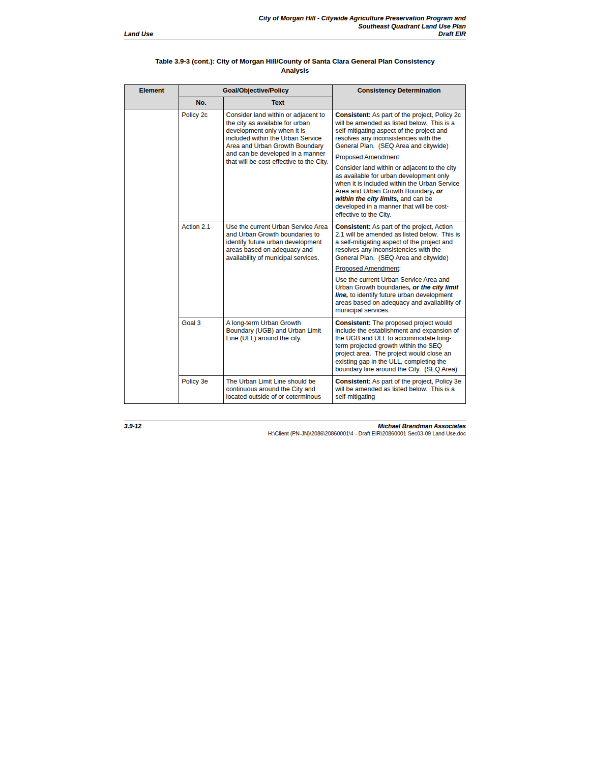City of Morgan Hill - Citywide Agriculture Preservation Program and
Southeast Quadrant Land Use Plan
Land Use
Draft EIR
Table 3.9-3 (cont.): City of Morgan Hill/County of Santa Clara General Plan Consistency
Analysis
| Element | Goal/Objective/Policy | Consistency Determination |
| --- | --- | --- |
| No. | Text |
| | Policy 2c | Consider land within or adjacent to the city as available for urban development only when it is included within the Urban Service Area and Urban Growth Boundary and can be developed in a manner that will be cost-effective to the City. | Consistent: As part of the project, Policy 2c will be amended as listed below. This is a self-mitigating aspect of the project and resolves any inconsistencies with the General Plan. (SEQ Area and citywide) Proposed Amendment : Consider land within or adjacent to the city as available for urban development only when it is included within the Urban Service Area and Urban Growth Boundary , or within the city limits, and can be developed in a manner that will be cost-effective to the City. |
| Action 2.1 | Use the current Urban Service Area and Urban Growth boundaries to identify future urban development areas based on adequacy and availability of municipal services. | Consistent: As part of the project, Action 2.1 will be amended as listed below. This is a self-mitigating aspect of the project and resolves any inconsistencies with the General Plan. (SEQ Area and citywide) Proposed Amendment : Use the current Urban Service Area and Urban Growth boundaries , or the city limit line, to identify future urban development areas based on adequacy and availability of municipal services. |
| Goal 3 | A long-term Urban Growth Boundary (UGB) and Urban Limit Line (ULL) around the city. | Consistent: The proposed project would include the establishment and expansion of the UGB and ULL to accommodate long-term projected growth within the SEQ project area. The project would close an existing gap in the ULL, completing the boundary line around the City. (SEQ Area) |
| Policy 3e | The Urban Limit Line should be continuous around the City and located outside of or coterminous | Consistent: As part of the project, Policy 3e will be amended as listed below. This is a self-mitigating |
3.9-12
Michael Brandman Associates H:\Client (PN-JN)\2086\20860001\4 - Draft EIR\20860001 Sec03-09 Land Use.doc